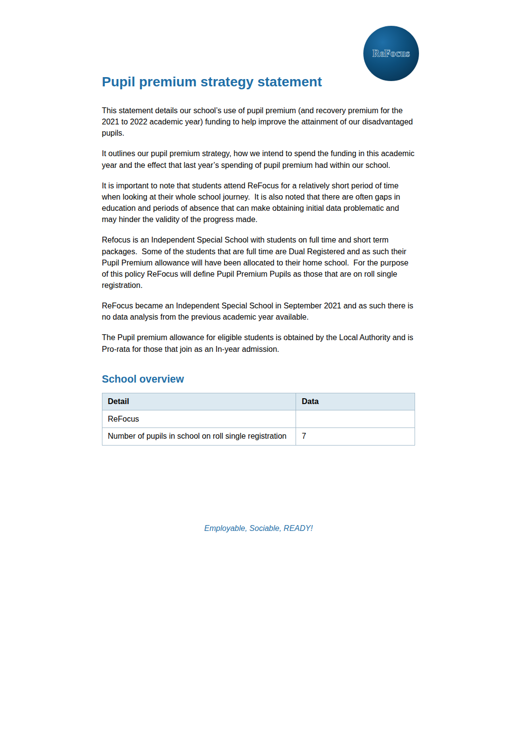ReFocus
Pupil premium strategy statement
This statement details our school’s use of pupil premium (and recovery premium for the 2021 to 2022 academic year) funding to help improve the attainment of our disadvantaged pupils.
It outlines our pupil premium strategy, how we intend to spend the funding in this academic year and the effect that last year’s spending of pupil premium had within our school.
It is important to note that students attend ReFocus for a relatively short period of time when looking at their whole school journey. It is also noted that there are often gaps in education and periods of absence that can make obtaining initial data problematic and may hinder the validity of the progress made.
Refocus is an Independent Special School with students on full time and short term packages. Some of the students that are full time are Dual Registered and as such their Pupil Premium allowance will have been allocated to their home school. For the purpose of this policy ReFocus will define Pupil Premium Pupils as those that are on roll single registration.
ReFocus became an Independent Special School in September 2021 and as such there is no data analysis from the previous academic year available.
The Pupil premium allowance for eligible students is obtained by the Local Authority and is Pro-rata for those that join as an In-year admission.
School overview
| Detail | Data |
| --- | --- |
| ReFocus | |
| Number of pupils in school on roll single registration | 7 |
Employable, Sociable, READY!